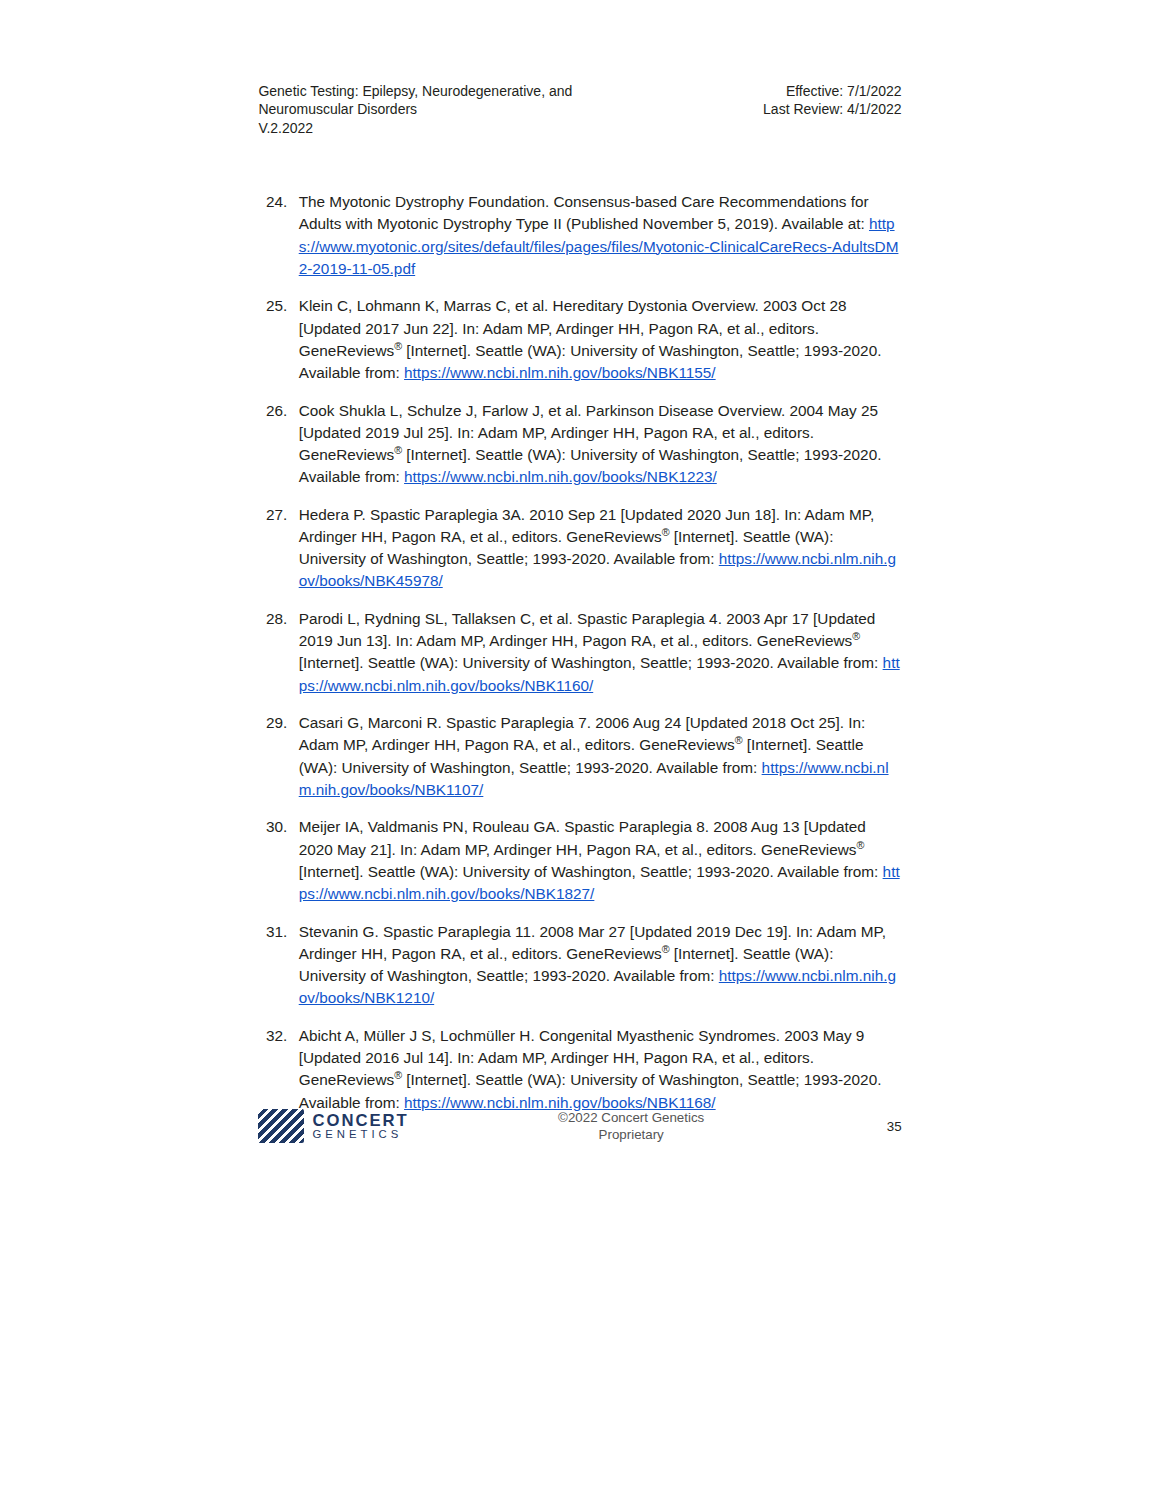Genetic Testing: Epilepsy, Neurodegenerative, and Neuromuscular Disorders
V.2.2022
Effective: 7/1/2022
Last Review: 4/1/2022
24. The Myotonic Dystrophy Foundation. Consensus-based Care Recommendations for Adults with Myotonic Dystrophy Type II (Published November 5, 2019). Available at: https://www.myotonic.org/sites/default/files/pages/files/Myotonic-ClinicalCareRecs-AdultsDM2-2019-11-05.pdf
25. Klein C, Lohmann K, Marras C, et al. Hereditary Dystonia Overview. 2003 Oct 28 [Updated 2017 Jun 22]. In: Adam MP, Ardinger HH, Pagon RA, et al., editors. GeneReviews® [Internet]. Seattle (WA): University of Washington, Seattle; 1993-2020. Available from: https://www.ncbi.nlm.nih.gov/books/NBK1155/
26. Cook Shukla L, Schulze J, Farlow J, et al. Parkinson Disease Overview. 2004 May 25 [Updated 2019 Jul 25]. In: Adam MP, Ardinger HH, Pagon RA, et al., editors. GeneReviews® [Internet]. Seattle (WA): University of Washington, Seattle; 1993-2020. Available from: https://www.ncbi.nlm.nih.gov/books/NBK1223/
27. Hedera P. Spastic Paraplegia 3A. 2010 Sep 21 [Updated 2020 Jun 18]. In: Adam MP, Ardinger HH, Pagon RA, et al., editors. GeneReviews® [Internet]. Seattle (WA): University of Washington, Seattle; 1993-2020. Available from: https://www.ncbi.nlm.nih.gov/books/NBK45978/
28. Parodi L, Rydning SL, Tallaksen C, et al. Spastic Paraplegia 4. 2003 Apr 17 [Updated 2019 Jun 13]. In: Adam MP, Ardinger HH, Pagon RA, et al., editors. GeneReviews® [Internet]. Seattle (WA): University of Washington, Seattle; 1993-2020. Available from: https://www.ncbi.nlm.nih.gov/books/NBK1160/
29. Casari G, Marconi R. Spastic Paraplegia 7. 2006 Aug 24 [Updated 2018 Oct 25]. In: Adam MP, Ardinger HH, Pagon RA, et al., editors. GeneReviews® [Internet]. Seattle (WA): University of Washington, Seattle; 1993-2020. Available from: https://www.ncbi.nlm.nih.gov/books/NBK1107/
30. Meijer IA, Valdmanis PN, Rouleau GA. Spastic Paraplegia 8. 2008 Aug 13 [Updated 2020 May 21]. In: Adam MP, Ardinger HH, Pagon RA, et al., editors. GeneReviews® [Internet]. Seattle (WA): University of Washington, Seattle; 1993-2020. Available from: https://www.ncbi.nlm.nih.gov/books/NBK1827/
31. Stevanin G. Spastic Paraplegia 11. 2008 Mar 27 [Updated 2019 Dec 19]. In: Adam MP, Ardinger HH, Pagon RA, et al., editors. GeneReviews® [Internet]. Seattle (WA): University of Washington, Seattle; 1993-2020. Available from: https://www.ncbi.nlm.nih.gov/books/NBK1210/
32. Abicht A, Müller J S, Lochmüller H. Congenital Myasthenic Syndromes. 2003 May 9 [Updated 2016 Jul 14]. In: Adam MP, Ardinger HH, Pagon RA, et al., editors. GeneReviews® [Internet]. Seattle (WA): University of Washington, Seattle; 1993-2020. Available from: https://www.ncbi.nlm.nih.gov/books/NBK1168/
CONCERT
GENETICS
©2022 Concert Genetics
Proprietary
35